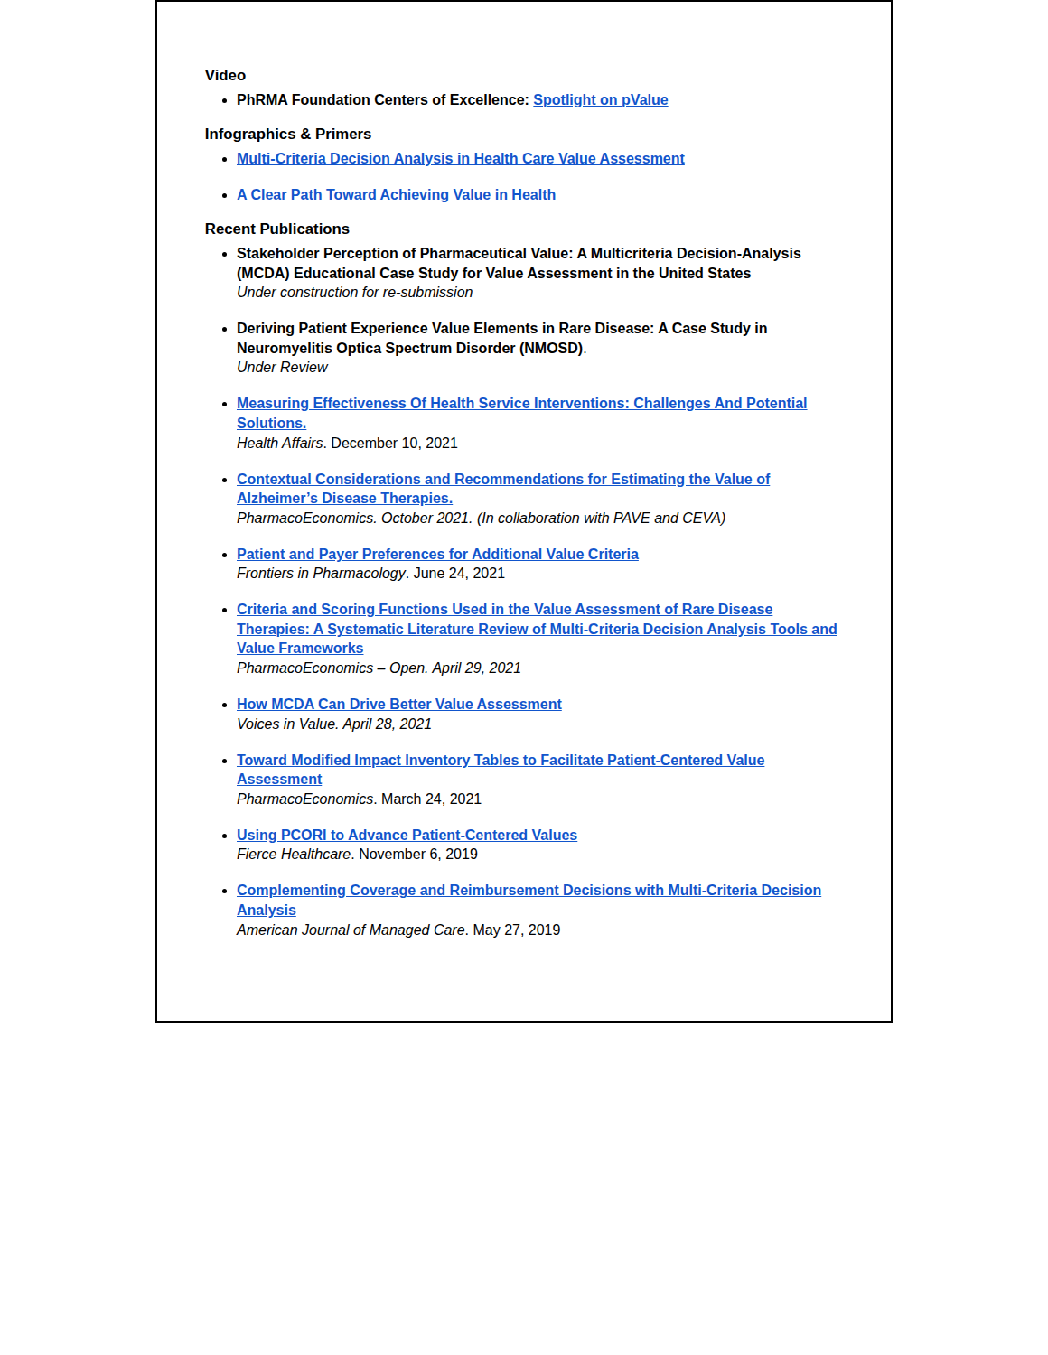Video
PhRMA Foundation Centers of Excellence: Spotlight on pValue
Infographics & Primers
Multi-Criteria Decision Analysis in Health Care Value Assessment
A Clear Path Toward Achieving Value in Health
Recent Publications
Stakeholder Perception of Pharmaceutical Value: A Multicriteria Decision-Analysis (MCDA) Educational Case Study for Value Assessment in the United States
Under construction for re-submission
Deriving Patient Experience Value Elements in Rare Disease: A Case Study in Neuromyelitis Optica Spectrum Disorder (NMOSD).
Under Review
Measuring Effectiveness Of Health Service Interventions: Challenges And Potential Solutions.
Health Affairs. December 10, 2021
Contextual Considerations and Recommendations for Estimating the Value of Alzheimer’s Disease Therapies.
PharmacoEconomics. October 2021. (In collaboration with PAVE and CEVA)
Patient and Payer Preferences for Additional Value Criteria
Frontiers in Pharmacology. June 24, 2021
Criteria and Scoring Functions Used in the Value Assessment of Rare Disease Therapies: A Systematic Literature Review of Multi-Criteria Decision Analysis Tools and Value Frameworks
PharmacoEconomics – Open. April 29, 2021
How MCDA Can Drive Better Value Assessment
Voices in Value. April 28, 2021
Toward Modified Impact Inventory Tables to Facilitate Patient-Centered Value Assessment
PharmacoEconomics. March 24, 2021
Using PCORI to Advance Patient-Centered Values
Fierce Healthcare. November 6, 2019
Complementing Coverage and Reimbursement Decisions with Multi-Criteria Decision Analysis
American Journal of Managed Care. May 27, 2019